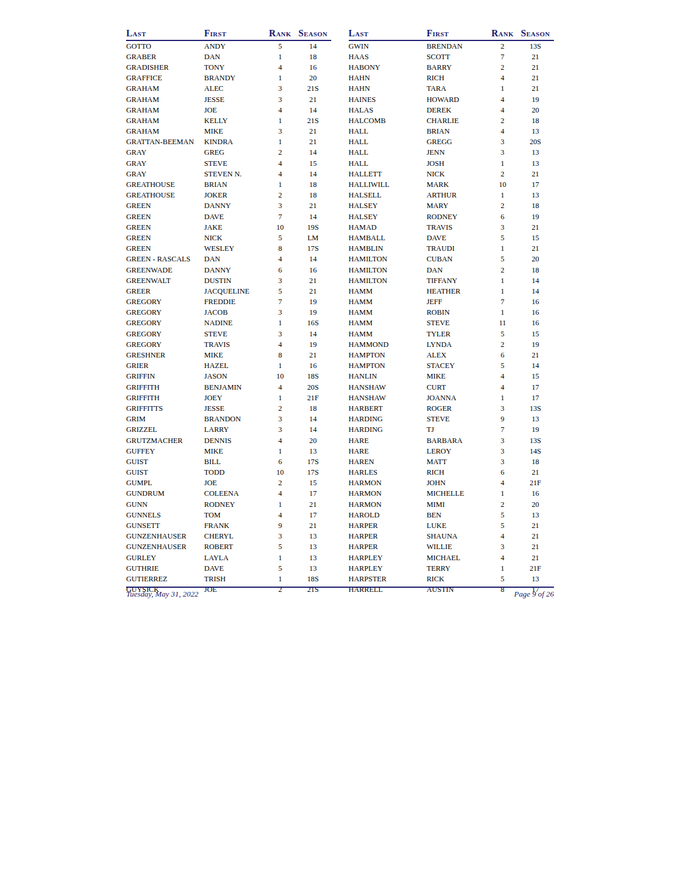| Last | First | Rank | Season |
| --- | --- | --- | --- |
| GOTTO | ANDY | 5 | 14 |
| GRABER | DAN | 1 | 18 |
| GRADISHER | TONY | 4 | 16 |
| GRAFFICE | BRANDY | 1 | 20 |
| GRAHAM | ALEC | 3 | 21S |
| GRAHAM | JESSE | 3 | 21 |
| GRAHAM | JOE | 4 | 14 |
| GRAHAM | KELLY | 1 | 21S |
| GRAHAM | MIKE | 3 | 21 |
| GRATTAN-BEEMAN | KINDRA | 1 | 21 |
| GRAY | GREG | 2 | 14 |
| GRAY | STEVE | 4 | 15 |
| GRAY | STEVEN N. | 4 | 14 |
| GREATHOUSE | BRIAN | 1 | 18 |
| GREATHOUSE | JOKER | 2 | 18 |
| GREEN | DANNY | 3 | 21 |
| GREEN | DAVE | 7 | 14 |
| GREEN | JAKE | 10 | 19S |
| GREEN | NICK | 5 | LM |
| GREEN | WESLEY | 8 | 17S |
| GREEN - RASCALS | DAN | 4 | 14 |
| GREENWADE | DANNY | 6 | 16 |
| GREENWALT | DUSTIN | 3 | 21 |
| GREER | JACQUELINE | 5 | 21 |
| GREGORY | FREDDIE | 7 | 19 |
| GREGORY | JACOB | 3 | 19 |
| GREGORY | NADINE | 1 | 16S |
| GREGORY | STEVE | 3 | 14 |
| GREGORY | TRAVIS | 4 | 19 |
| GRESHNER | MIKE | 8 | 21 |
| GRIER | HAZEL | 1 | 16 |
| GRIFFIN | JASON | 10 | 18S |
| GRIFFITH | BENJAMIN | 4 | 20S |
| GRIFFITH | JOEY | 1 | 21F |
| GRIFFITTS | JESSE | 2 | 18 |
| GRIM | BRANDON | 3 | 14 |
| GRIZZEL | LARRY | 3 | 14 |
| GRUTZMACHER | DENNIS | 4 | 20 |
| GUFFEY | MIKE | 1 | 13 |
| GUIST | BILL | 6 | 17S |
| GUIST | TODD | 10 | 17S |
| GUMPL | JOE | 2 | 15 |
| GUNDRUM | COLEENA | 4 | 17 |
| GUNN | RODNEY | 1 | 21 |
| GUNNELS | TOM | 4 | 17 |
| GUNSETT | FRANK | 9 | 21 |
| GUNZENHAUSER | CHERYL | 3 | 13 |
| GUNZENHAUSER | ROBERT | 5 | 13 |
| GURLEY | LAYLA | 1 | 13 |
| GUTHRIE | DAVE | 5 | 13 |
| GUTIERREZ | TRISH | 1 | 18S |
| GUYSICK | JOE | 2 | 21S |
| Last | First | Rank | Season |
| --- | --- | --- | --- |
| GWIN | BRENDAN | 2 | 13S |
| HAAS | SCOTT | 7 | 21 |
| HABONY | BARRY | 2 | 21 |
| HAHN | RICH | 4 | 21 |
| HAHN | TARA | 1 | 21 |
| HAINES | HOWARD | 4 | 19 |
| HALAS | DEREK | 4 | 20 |
| HALCOMB | CHARLIE | 2 | 18 |
| HALL | BRIAN | 4 | 13 |
| HALL | GREGG | 3 | 20S |
| HALL | JENN | 3 | 13 |
| HALL | JOSH | 1 | 13 |
| HALLETT | NICK | 2 | 21 |
| HALLIWILL | MARK | 10 | 17 |
| HALSELL | ARTHUR | 1 | 13 |
| HALSEY | MARY | 2 | 18 |
| HALSEY | RODNEY | 6 | 19 |
| HAMAD | TRAVIS | 3 | 21 |
| HAMBALL | DAVE | 5 | 15 |
| HAMBLIN | TRAUDI | 1 | 21 |
| HAMILTON | CUBAN | 5 | 20 |
| HAMILTON | DAN | 2 | 18 |
| HAMILTON | TIFFANY | 1 | 14 |
| HAMM | HEATHER | 1 | 14 |
| HAMM | JEFF | 7 | 16 |
| HAMM | ROBIN | 1 | 16 |
| HAMM | STEVE | 11 | 16 |
| HAMM | TYLER | 5 | 15 |
| HAMMOND | LYNDA | 2 | 19 |
| HAMPTON | ALEX | 6 | 21 |
| HAMPTON | STACEY | 5 | 14 |
| HANLIN | MIKE | 4 | 15 |
| HANSHAW | CURT | 4 | 17 |
| HANSHAW | JOANNA | 1 | 17 |
| HARBERT | ROGER | 3 | 13S |
| HARDING | STEVE | 9 | 13 |
| HARDING | TJ | 7 | 19 |
| HARE | BARBARA | 3 | 13S |
| HARE | LEROY | 3 | 14S |
| HAREN | MATT | 3 | 18 |
| HARLES | RICH | 6 | 21 |
| HARMON | JOHN | 4 | 21F |
| HARMON | MICHELLE | 1 | 16 |
| HARMON | MIMI | 2 | 20 |
| HAROLD | BEN | 5 | 13 |
| HARPER | LUKE | 5 | 21 |
| HARPER | SHAUNA | 4 | 21 |
| HARPER | WILLIE | 3 | 21 |
| HARPLEY | MICHAEL | 4 | 21 |
| HARPLEY | TERRY | 1 | 21F |
| HARPSTER | RICK | 5 | 13 |
| HARRELL | AUSTIN | 8 | 17 |
Tuesday, May 31, 2022 Page 9 of 26